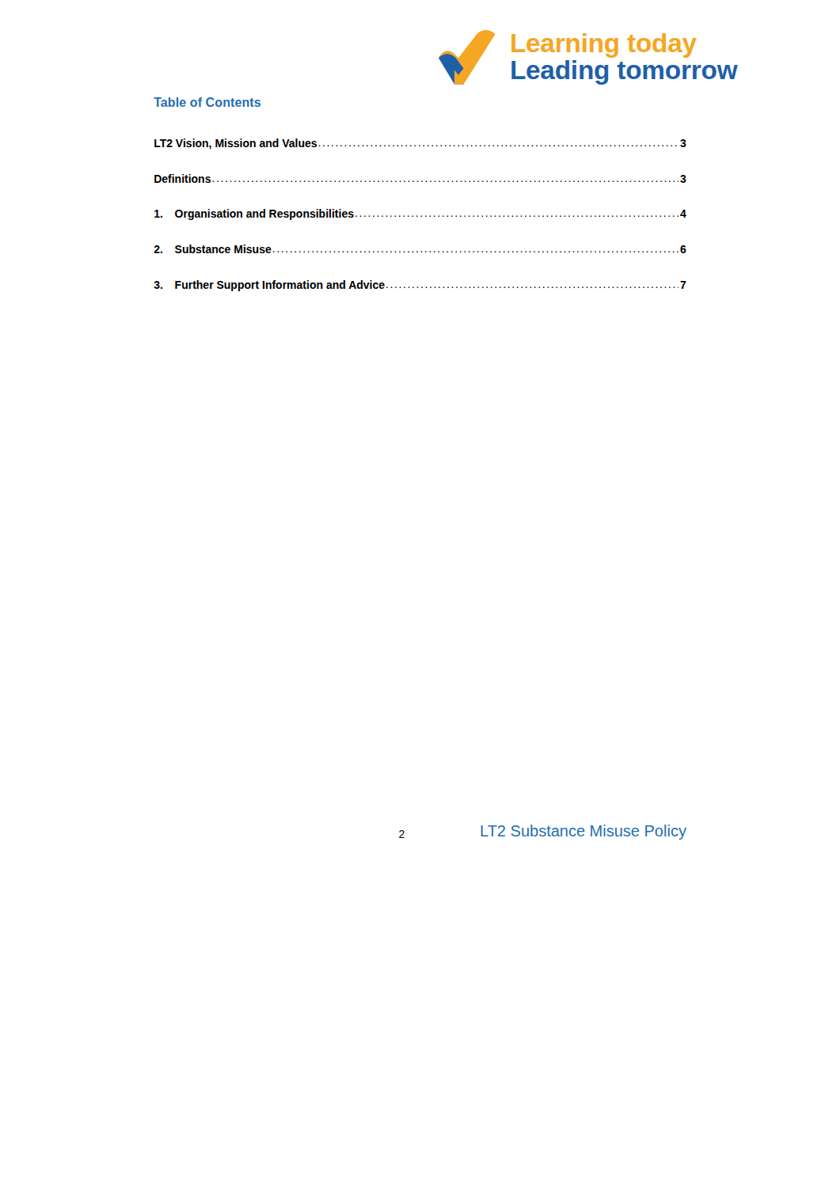Learning today
Leading tomorrow
Table of Contents
LT2 Vision, Mission and Values .................................................................................................................................. 3
Definitions ................................................................................................................................................. 3
1. Organisation and Responsibilities ............................................................................................................. 4
2. Substance Misuse .............................................................................................................................. 6
3. Further Support Information and Advice ....................................................................................................... 7
2
LT2 Substance Misuse Policy